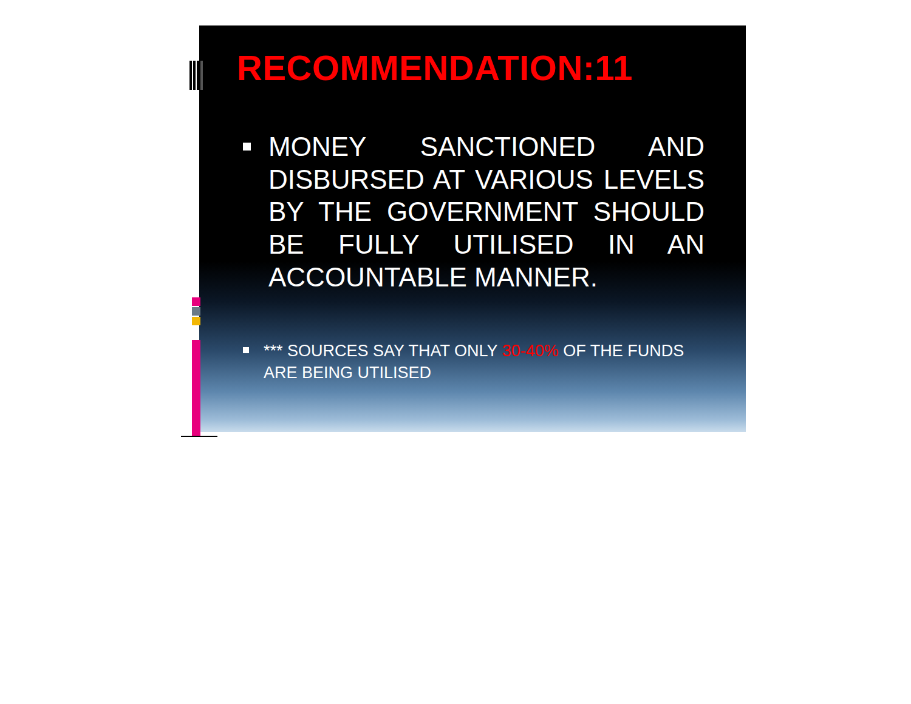RECOMMENDATION:11
MONEY SANCTIONED AND DISBURSED AT VARIOUS LEVELS BY THE GOVERNMENT SHOULD BE FULLY UTILISED IN AN ACCOUNTABLE MANNER.
*** SOURCES SAY THAT ONLY 30-40% OF THE FUNDS ARE BEING UTILISED